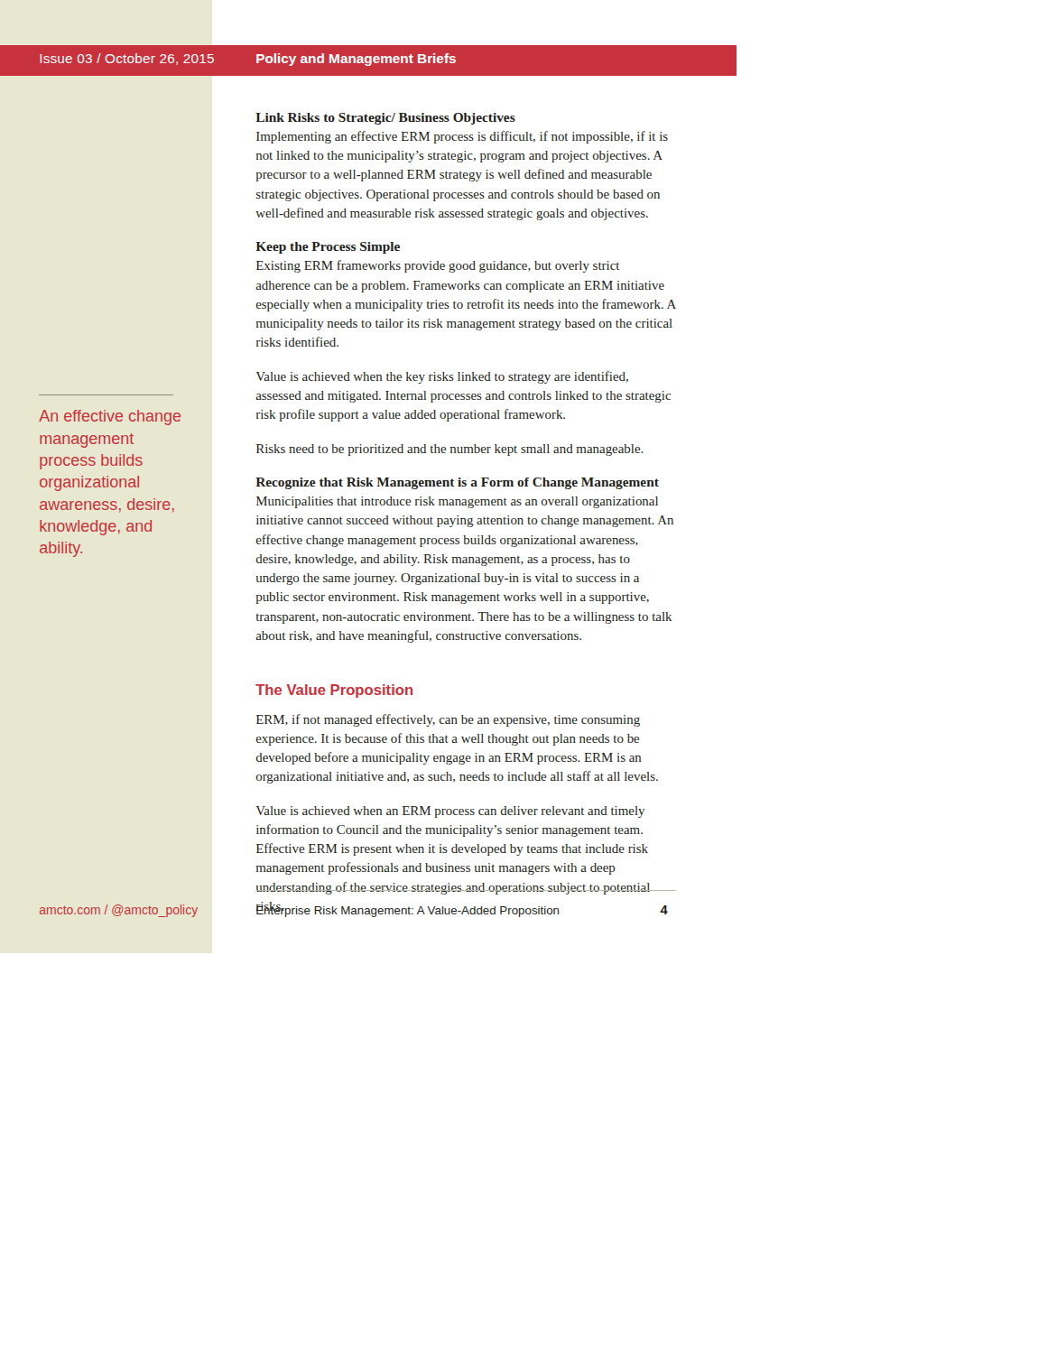Issue 03 / October 26, 2015
Policy and Management Briefs
An effective change management process builds organizational awareness, desire, knowledge, and ability.
Link Risks to Strategic/ Business Objectives
Implementing an effective ERM process is difficult, if not impossible, if it is not linked to the municipality’s strategic, program and project objectives. A precursor to a well-planned ERM strategy is well defined and measurable strategic objectives. Operational processes and controls should be based on well-defined and measurable risk assessed strategic goals and objectives.
Keep the Process Simple
Existing ERM frameworks provide good guidance, but overly strict adherence can be a problem. Frameworks can complicate an ERM initiative especially when a municipality tries to retrofit its needs into the framework. A municipality needs to tailor its risk management strategy based on the critical risks identified.
Value is achieved when the key risks linked to strategy are identified, assessed and mitigated. Internal processes and controls linked to the strategic risk profile support a value added operational framework.
Risks need to be prioritized and the number kept small and manageable.
Recognize that Risk Management is a Form of Change Management
Municipalities that introduce risk management as an overall organizational initiative cannot succeed without paying attention to change management. An effective change management process builds organizational awareness, desire, knowledge, and ability. Risk management, as a process, has to undergo the same journey. Organizational buy-in is vital to success in a public sector environment. Risk management works well in a supportive, transparent, non-autocratic environment. There has to be a willingness to talk about risk, and have meaningful, constructive conversations.
The Value Proposition
ERM, if not managed effectively, can be an expensive, time consuming experience. It is because of this that a well thought out plan needs to be developed before a municipality engage in an ERM process. ERM is an organizational initiative and, as such, needs to include all staff at all levels.
Value is achieved when an ERM process can deliver relevant and timely information to Council and the municipality’s senior management team. Effective ERM is present when it is developed by teams that include risk management professionals and business unit managers with a deep understanding of the service strategies and operations subject to potential risks.
amcto.com / @amcto_policy
Enterprise Risk Management: A Value-Added Proposition
4